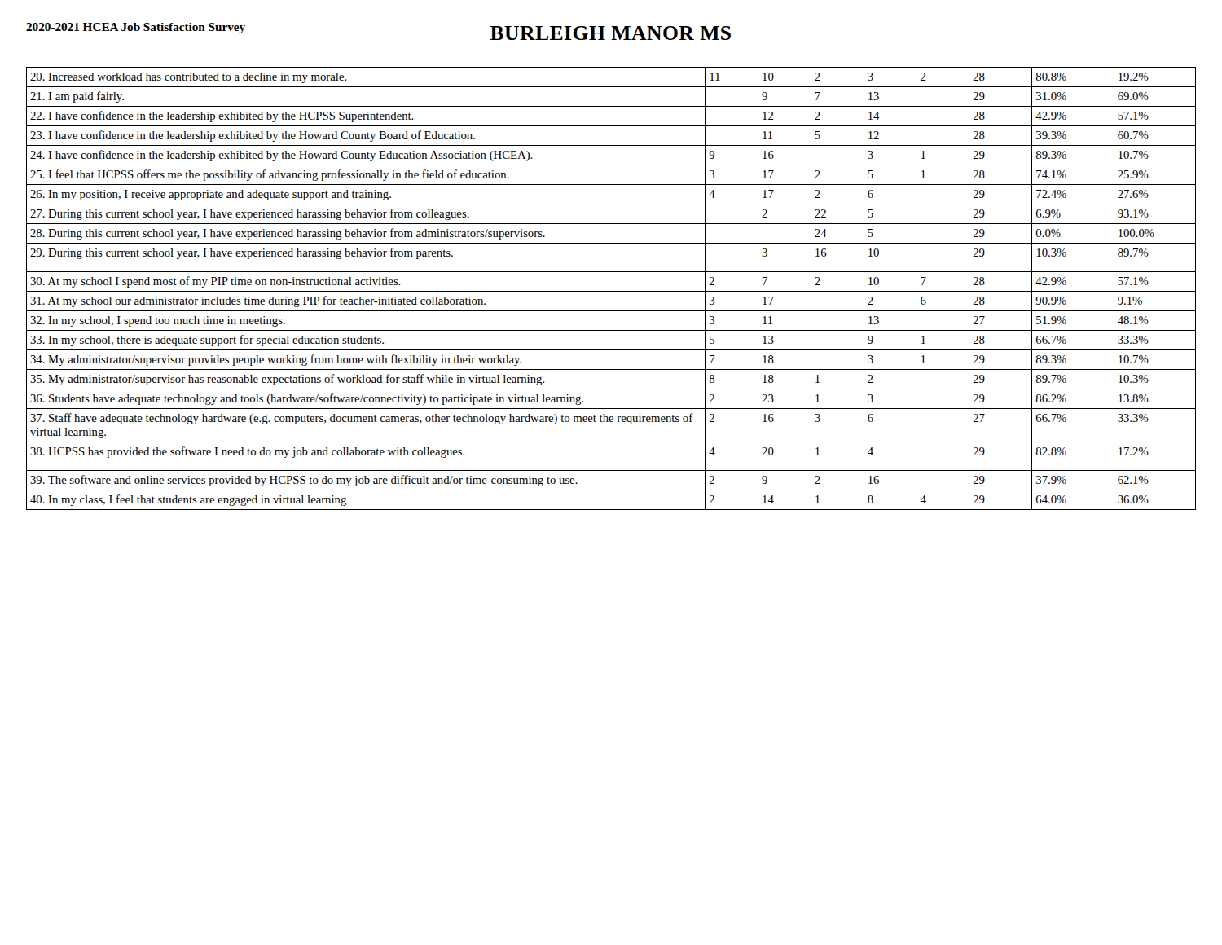2020-2021 HCEA Job Satisfaction Survey
BURLEIGH MANOR MS
| 20. Increased workload has contributed to a decline in my morale. | 11 | 10 | 2 | 3 | 2 | 28 | 80.8% | 19.2% |
| 21. I am paid fairly. | | 9 | 7 | 13 | | 29 | 31.0% | 69.0% |
| 22. I have confidence in the leadership exhibited by the HCPSS Superintendent. | | 12 | 2 | 14 | | 28 | 42.9% | 57.1% |
| 23. I have confidence in the leadership exhibited by the Howard County Board of Education. | | 11 | 5 | 12 | | 28 | 39.3% | 60.7% |
| 24. I have confidence in the leadership exhibited by the Howard County Education Association (HCEA). | 9 | 16 | | 3 | 1 | 29 | 89.3% | 10.7% |
| 25. I feel that HCPSS offers me the possibility of advancing professionally in the field of education. | 3 | 17 | 2 | 5 | 1 | 28 | 74.1% | 25.9% |
| 26. In my position, I receive appropriate and adequate support and training. | 4 | 17 | 2 | 6 | | 29 | 72.4% | 27.6% |
| 27. During this current school year, I have experienced harassing behavior from colleagues. | | 2 | 22 | 5 | | 29 | 6.9% | 93.1% |
| 28. During this current school year, I have experienced harassing behavior from administrators/supervisors. | | | 24 | 5 | | 29 | 0.0% | 100.0% |
| 29. During this current school year, I have experienced harassing behavior from parents. | | 3 | 16 | 10 | | 29 | 10.3% | 89.7% |
| 30. At my school I spend most of my PIP time on non-instructional activities. | 2 | 7 | 2 | 10 | 7 | 28 | 42.9% | 57.1% |
| 31. At my school our administrator includes time during PIP for teacher-initiated collaboration. | 3 | 17 | | 2 | 6 | 28 | 90.9% | 9.1% |
| 32. In my school, I spend too much time in meetings. | 3 | 11 | | 13 | | 27 | 51.9% | 48.1% |
| 33. In my school, there is adequate support for special education students. | 5 | 13 | | 9 | 1 | 28 | 66.7% | 33.3% |
| 34. My administrator/supervisor provides people working from home with flexibility in their workday. | 7 | 18 | | 3 | 1 | 29 | 89.3% | 10.7% |
| 35. My administrator/supervisor has reasonable expectations of workload for staff while in virtual learning. | 8 | 18 | 1 | 2 | | 29 | 89.7% | 10.3% |
| 36. Students have adequate technology and tools (hardware/software/connectivity) to participate in virtual learning. | 2 | 23 | 1 | 3 | | 29 | 86.2% | 13.8% |
| 37. Staff have adequate technology hardware (e.g. computers, document cameras, other technology hardware) to meet the requirements of virtual learning. | 2 | 16 | 3 | 6 | | 27 | 66.7% | 33.3% |
| 38. HCPSS has provided the software I need to do my job and collaborate with colleagues. | 4 | 20 | 1 | 4 | | 29 | 82.8% | 17.2% |
| 39. The software and online services provided by HCPSS to do my job are difficult and/or time-consuming to use. | 2 | 9 | 2 | 16 | | 29 | 37.9% | 62.1% |
| 40. In my class, I feel that students are engaged in virtual learning | 2 | 14 | 1 | 8 | 4 | 29 | 64.0% | 36.0% |